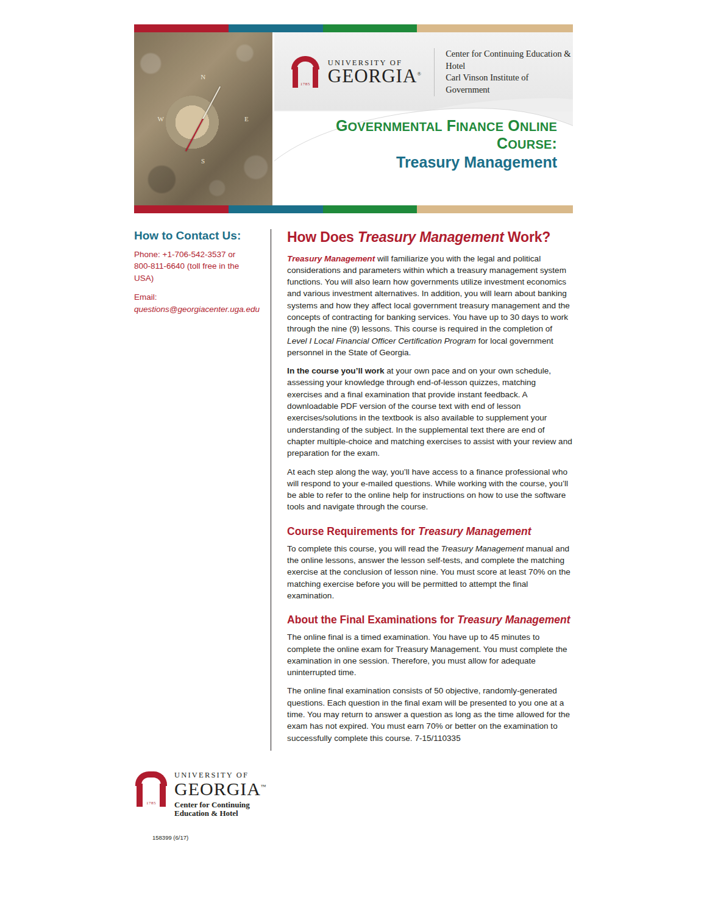NESW
1785
UNIVERSITY OF
GEORGIA®
Center for Continuing Education & Hotel
Carl Vinson Institute of Government
GOVERNMENTAL FINANCE ONLINE COURSE:
Treasury Management
How to Contact Us:
Phone: +1-706-542-3537 or
800-811-6640 (toll free in the USA)
Email: questions@georgiacenter.uga.edu
How Does Treasury Management Work?
Treasury Management will familiarize you with the legal and political considerations and parameters within which a treasury management system functions. You will also learn how governments utilize investment economics and various investment alternatives. In addition, you will learn about banking systems and how they affect local government treasury management and the concepts of contracting for banking services. You have up to 30 days to work through the nine (9) lessons. This course is required in the completion of Level I Local Financial Officer Certification Program for local government personnel in the State of Georgia.
In the course you’ll work at your own pace and on your own schedule, assessing your knowledge through end-of-lesson quizzes, matching exercises and a final examination that provide instant feedback. A downloadable PDF version of the course text with end of lesson exercises/solutions in the textbook is also available to supplement your understanding of the subject. In the supplemental text there are end of chapter multiple-choice and matching exercises to assist with your review and preparation for the exam.
At each step along the way, you’ll have access to a finance professional who will respond to your e-mailed questions. While working with the course, you’ll be able to refer to the online help for instructions on how to use the software tools and navigate through the course.
Course Requirements for Treasury Management
To complete this course, you will read the Treasury Management manual and the online lessons, answer the lesson self-tests, and complete the matching exercise at the conclusion of lesson nine. You must score at least 70% on the matching exercise before you will be permitted to attempt the final examination.
About the Final Examinations for Treasury Management
The online final is a timed examination. You have up to 45 minutes to complete the online exam for Treasury Management. You must complete the examination in one session. Therefore, you must allow for adequate uninterrupted time.
The online final examination consists of 50 objective, randomly-generated questions. Each question in the final exam will be presented to you one at a time. You may return to answer a question as long as the time allowed for the exam has not expired. You must earn 70% or better on the examination to successfully complete this course. 7-15/110335
1785
UNIVERSITY OF
GEORGIA™
Center for Continuing
Education & Hotel
158399 (6/17)